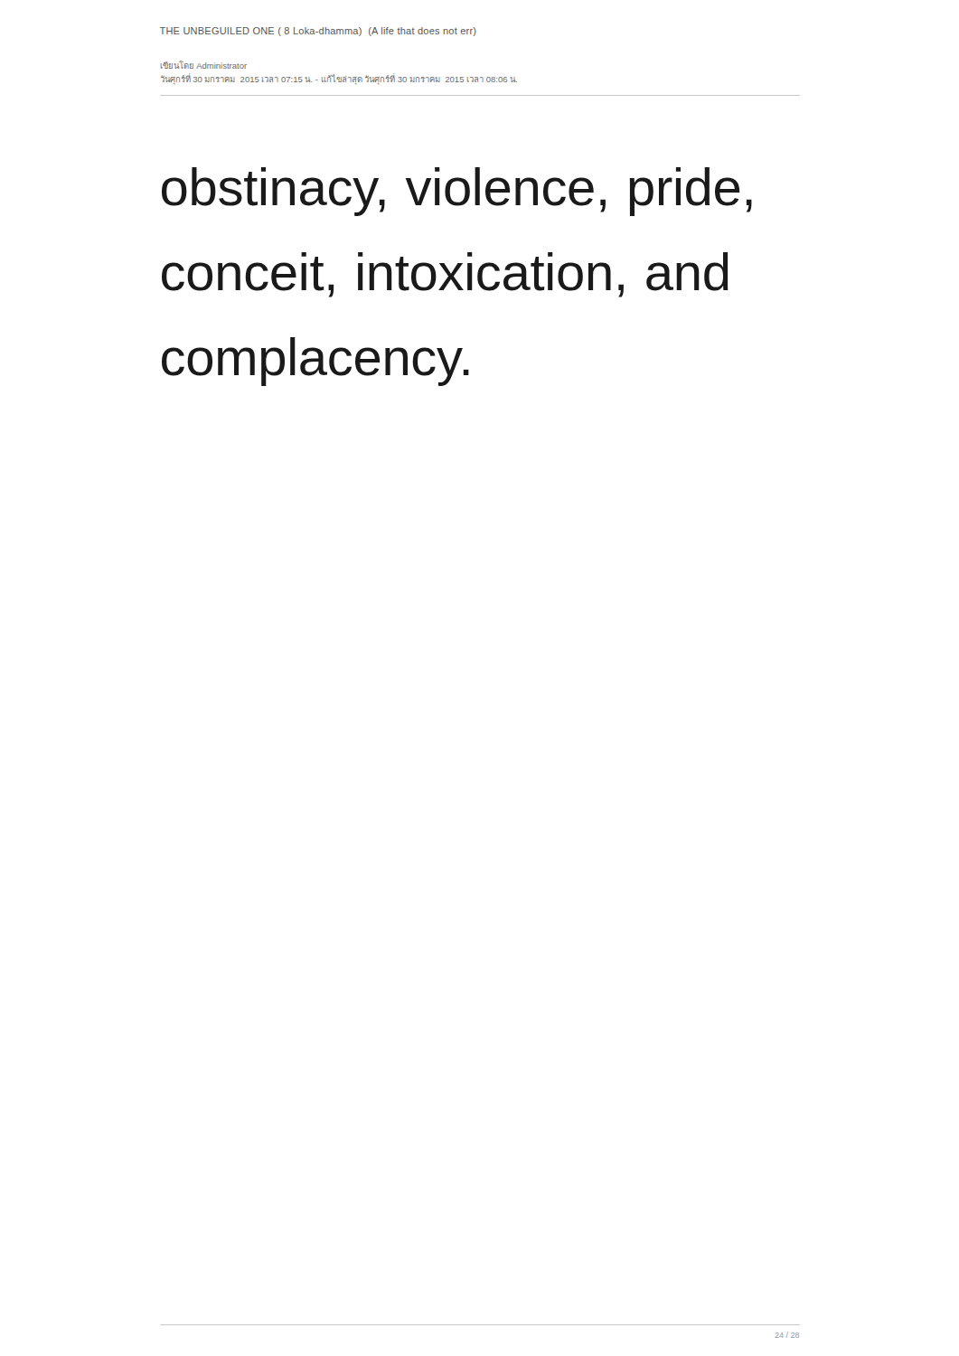THE UNBEGUILED ONE ( 8 Loka-dhamma) (A life that does not err)
เขียนโดย Administrator วันศุกร์ที่ 30 มกราคม 2015 เวลา 07:15 น. - แก้ไขล่าสุด วันศุกร์ที่ 30 มกราคม 2015 เวลา 08:06 น.
obstinacy, violence, pride, conceit, intoxication, and complacency.
24 / 28